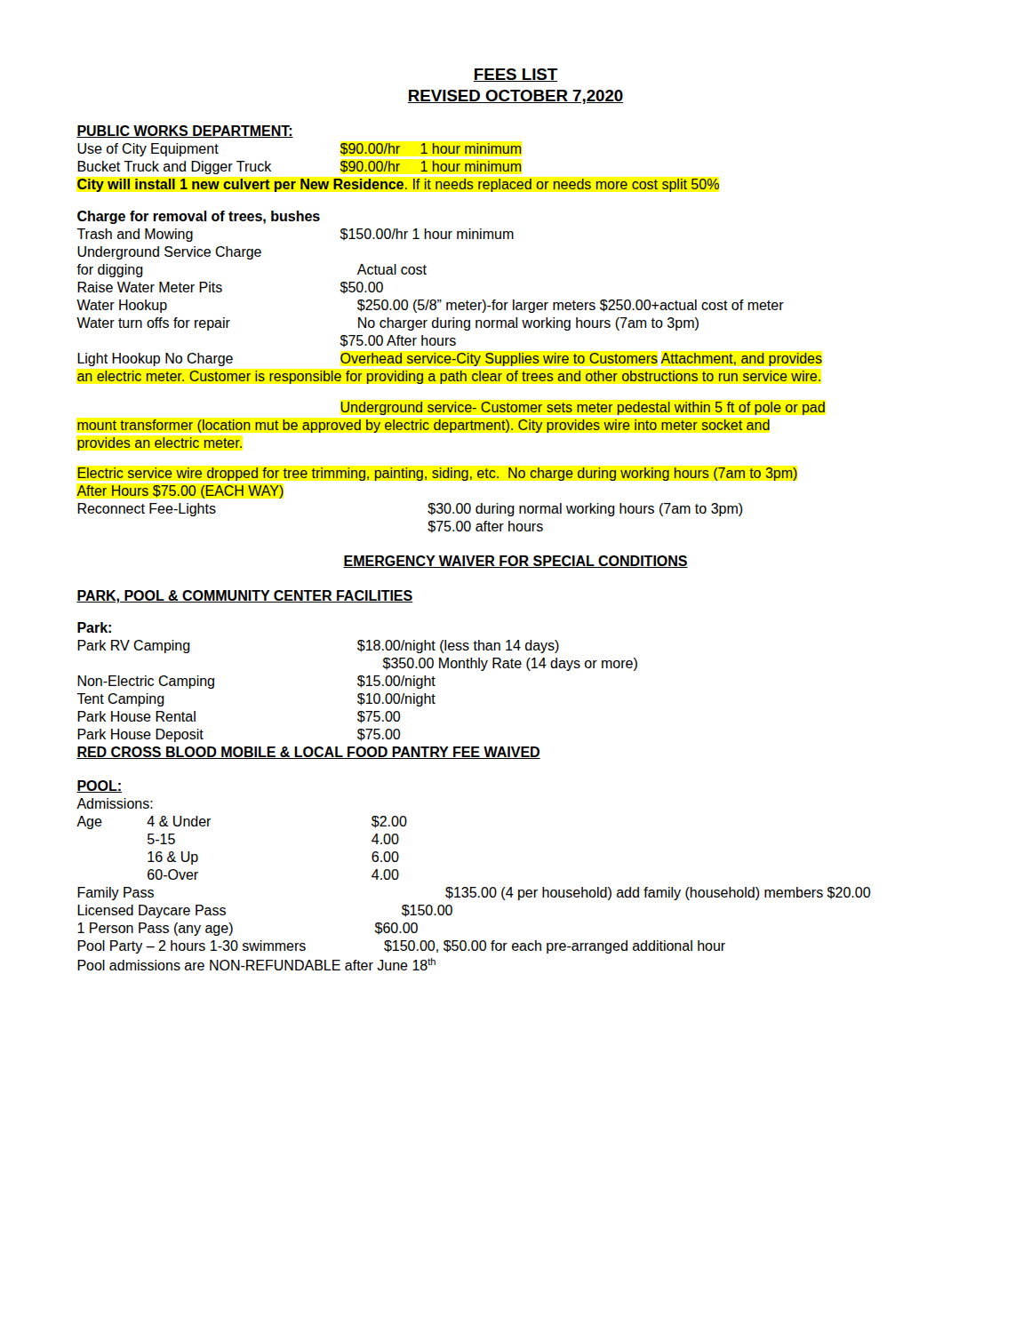FEES LISTREVISED OCTOBER 7,2020
PUBLIC WORKS DEPARTMENT:
| Use of City Equipment | $90.00/hr 1 hour minimum |
| Bucket Truck and Digger Truck | $90.00/hr 1 hour minimum |
City will install 1 new culvert per New Residence. If it needs replaced or needs more cost split 50%
Charge for removal of trees, bushes
| Trash and Mowing | $150.00/hr 1 hour minimum |
| Underground Service Charge | |
| for digging | Actual cost |
| Raise Water Meter Pits | $50.00 |
| Water Hookup | $250.00 (5/8” meter)-for larger meters $250.00+actual cost of meter |
| Water turn offs for repair | No charger during normal working hours (7am to 3pm) |
| | $75.00 After hours |
| Light Hookup No Charge | Overhead service-City Supplies wire to Customers Attachment, and provides |
an electric meter. Customer is responsible for providing a path clear of trees and other obstructions to run service wire.
Underground service- Customer sets meter pedestal within 5 ft of pole or pad
mount transformer (location mut be approved by electric department). City provides wire into meter socket and
provides an electric meter.
Electric service wire dropped for tree trimming, painting, siding, etc. No charge during working hours (7am to 3pm)
After Hours $75.00 (EACH WAY)
| Reconnect Fee-Lights | $30.00 during normal working hours (7am to 3pm) |
| | $75.00 after hours |
EMERGENCY WAIVER FOR SPECIAL CONDITIONS
PARK, POOL & COMMUNITY CENTER FACILITIES
Park:
| Park RV Camping | $18.00/night (less than 14 days) |
| | $350.00 Monthly Rate (14 days or more) |
| Non-Electric Camping | $15.00/night |
| Tent Camping | $10.00/night |
| Park House Rental | $75.00 |
| Park House Deposit | $75.00 |
RED CROSS BLOOD MOBILE & LOCAL FOOD PANTRY FEE WAIVED
POOL:
Admissions:
| Age | 4 & Under | $2.00 |
| | 5-15 | 4.00 |
| | 16 & Up | 6.00 |
| | 60-Over | 4.00 |
| Family Pass | $135.00 (4 per household) add family (household) members $20.00 |
| Licensed Daycare Pass | $150.00 |
| 1 Person Pass (any age) | $60.00 |
| Pool Party – 2 hours 1-30 swimmers | $150.00, $50.00 for each pre-arranged additional hour |
Pool admissions are NON-REFUNDABLE after June 18th